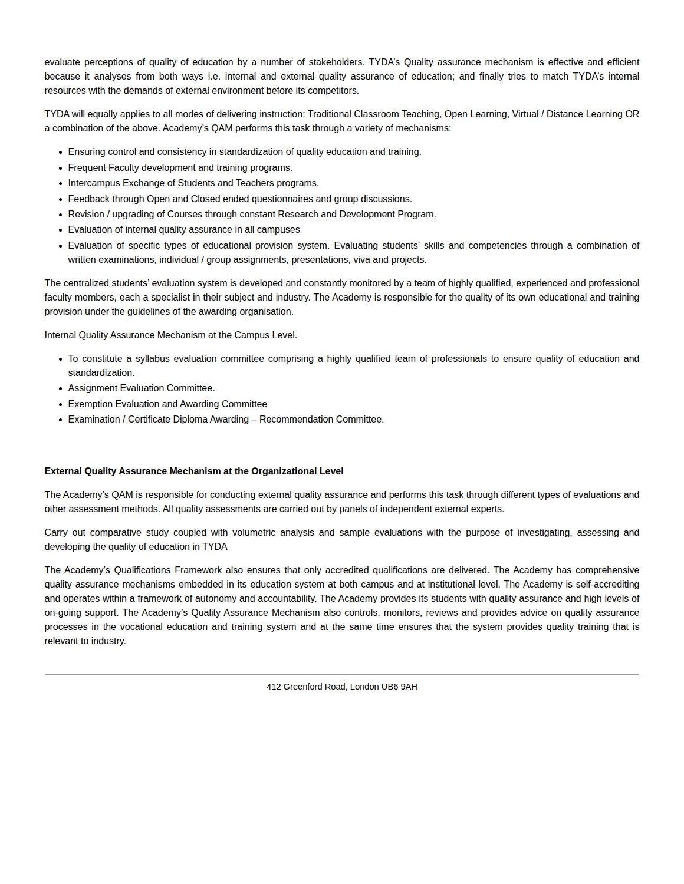evaluate perceptions of quality of education by a number of stakeholders. TYDA’s Quality assurance mechanism is effective and efficient because it analyses from both ways i.e. internal and external quality assurance of education; and finally tries to match TYDA’s internal resources with the demands of external environment before its competitors.
TYDA will equally applies to all modes of delivering instruction: Traditional Classroom Teaching, Open Learning, Virtual / Distance Learning OR a combination of the above. Academy’s QAM performs this task through a variety of mechanisms:
Ensuring control and consistency in standardization of quality education and training.
Frequent Faculty development and training programs.
Intercampus Exchange of Students and Teachers programs.
Feedback through Open and Closed ended questionnaires and group discussions.
Revision / upgrading of Courses through constant Research and Development Program.
Evaluation of internal quality assurance in all campuses
Evaluation of specific types of educational provision system. Evaluating students’ skills and competencies through a combination of written examinations, individual / group assignments, presentations, viva and projects.
The centralized students’ evaluation system is developed and constantly monitored by a team of highly qualified, experienced and professional faculty members, each a specialist in their subject and industry. The Academy is responsible for the quality of its own educational and training provision under the guidelines of the awarding organisation.
Internal Quality Assurance Mechanism at the Campus Level.
To constitute a syllabus evaluation committee comprising a highly qualified team of professionals to ensure quality of education and standardization.
Assignment Evaluation Committee.
Exemption Evaluation and Awarding Committee
Examination / Certificate Diploma Awarding – Recommendation Committee.
External Quality Assurance Mechanism at the Organizational Level
The Academy’s QAM is responsible for conducting external quality assurance and performs this task through different types of evaluations and other assessment methods. All quality assessments are carried out by panels of independent external experts.
Carry out comparative study coupled with volumetric analysis and sample evaluations with the purpose of investigating, assessing and developing the quality of education in TYDA
The Academy’s Qualifications Framework also ensures that only accredited qualifications are delivered. The Academy has comprehensive quality assurance mechanisms embedded in its education system at both campus and at institutional level. The Academy is self-accrediting and operates within a framework of autonomy and accountability. The Academy provides its students with quality assurance and high levels of on-going support. The Academy’s Quality Assurance Mechanism also controls, monitors, reviews and provides advice on quality assurance processes in the vocational education and training system and at the same time ensures that the system provides quality training that is relevant to industry.
412 Greenford Road, London UB6 9AH